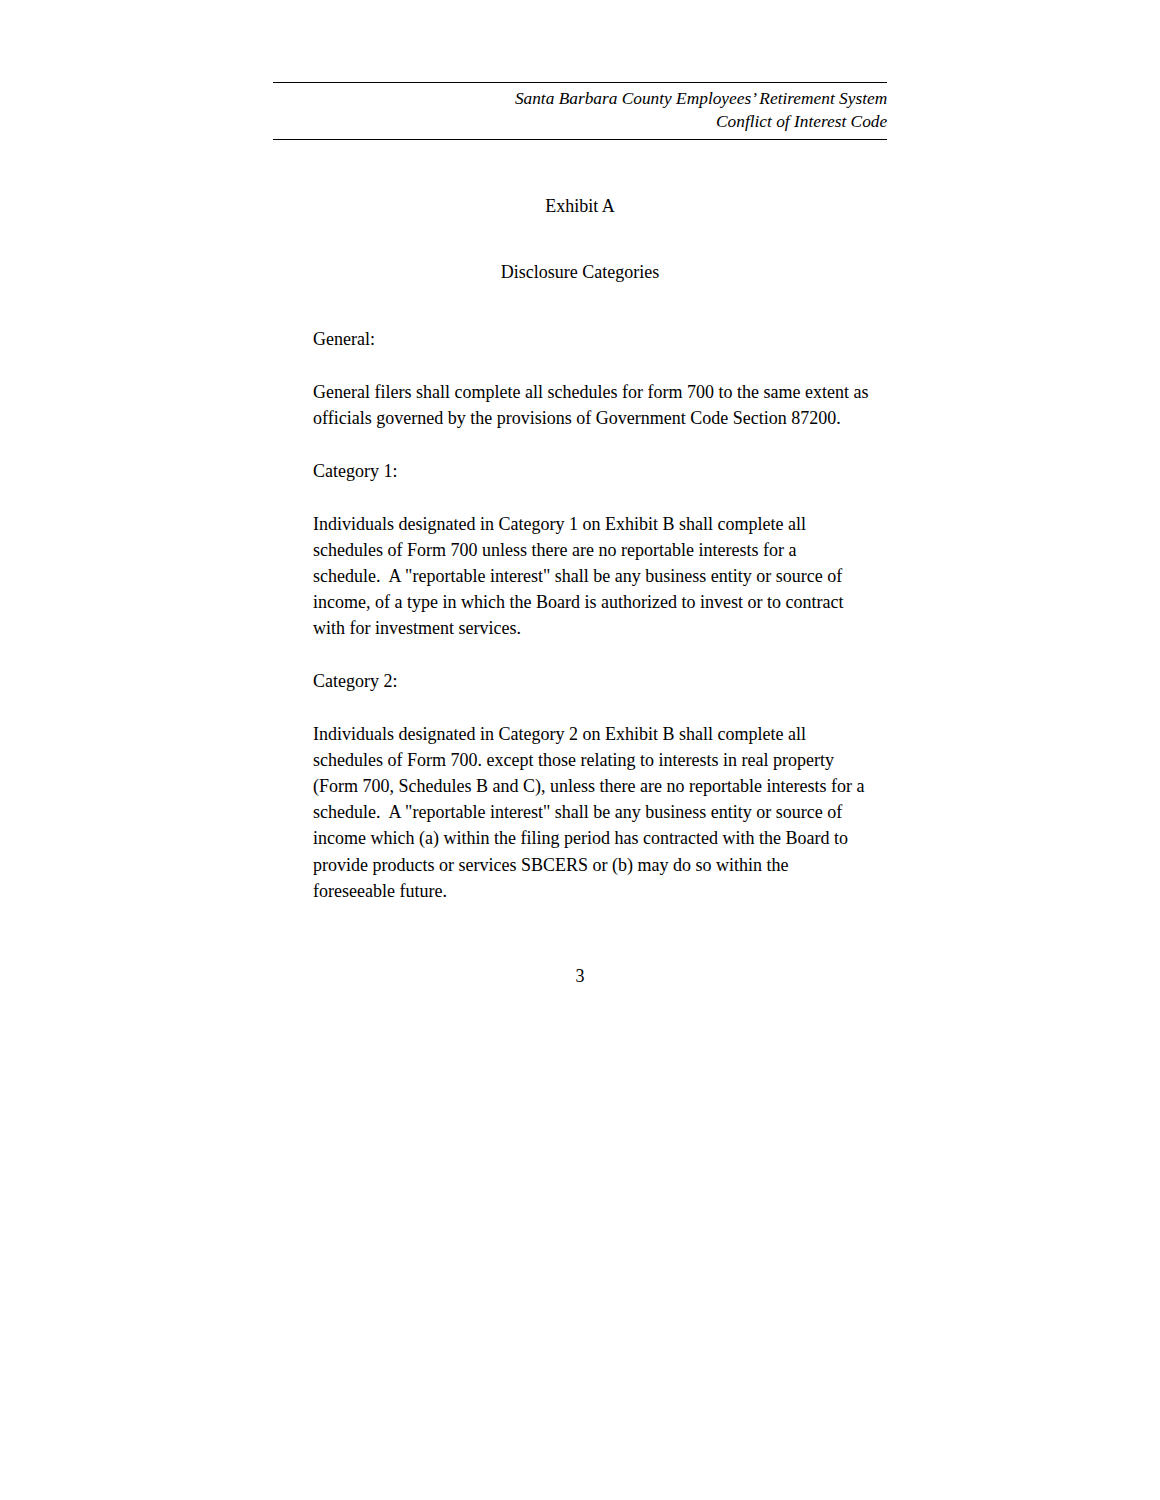Santa Barbara County Employees’ Retirement System Conflict of Interest Code
Exhibit A
Disclosure Categories
General:
General filers shall complete all schedules for form 700 to the same extent as officials governed by the provisions of Government Code Section 87200.
Category 1:
Individuals designated in Category 1 on Exhibit B shall complete all schedules of Form 700 unless there are no reportable interests for a schedule. A "reportable interest" shall be any business entity or source of income, of a type in which the Board is authorized to invest or to contract with for investment services.
Category 2:
Individuals designated in Category 2 on Exhibit B shall complete all schedules of Form 700. except those relating to interests in real property (Form 700, Schedules B and C), unless there are no reportable interests for a schedule. A "reportable interest" shall be any business entity or source of income which (a) within the filing period has contracted with the Board to provide products or services SBCERS or (b) may do so within the foreseeable future.
3